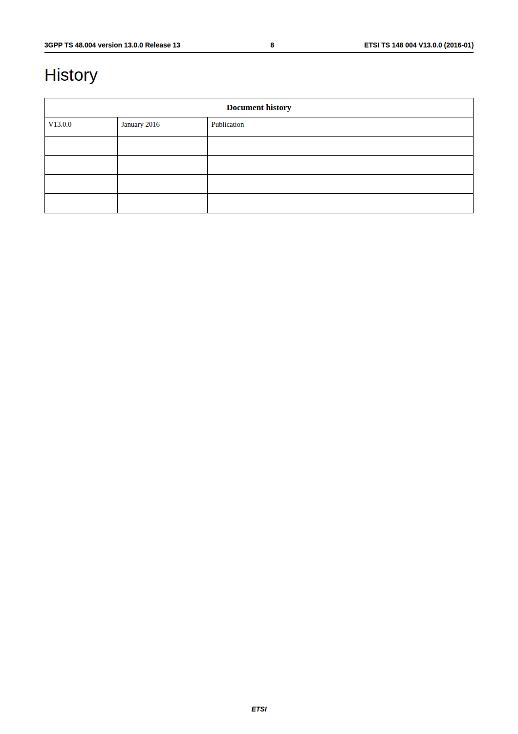3GPP TS 48.004 version 13.0.0 Release 13
8
ETSI TS 148 004 V13.0.0 (2016-01)
History
| Document history |
| --- |
| V13.0.0 | January 2016 | Publication |
ETSI